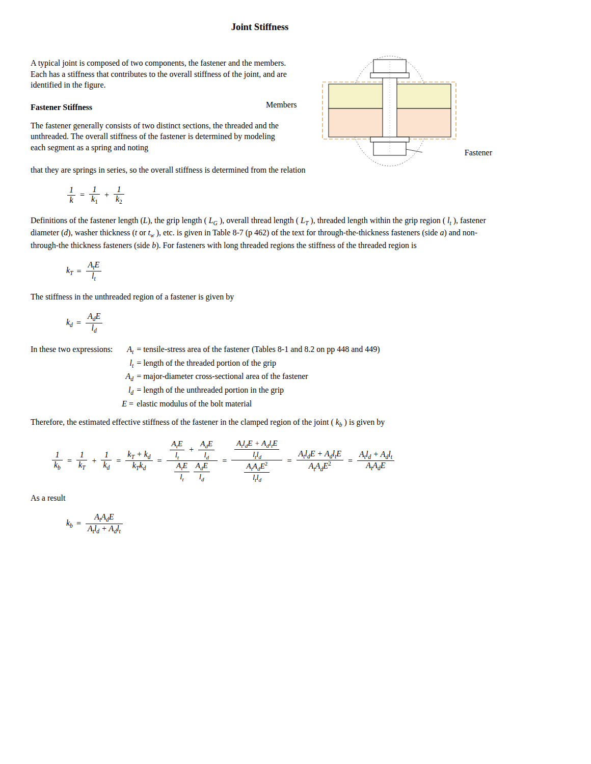Joint Stiffness
Members
Fastener
A typical joint is composed of two components, the fastener and the members. Each has a stiffness that contributes to the overall stiffness of the joint, and are identified in the figure.
Fastener Stiffness
The fastener generally consists of two distinct sections, the threaded and the unthreaded. The overall stiffness of the fastener is determined by modeling each segment as a spring and noting
that they are springs in series, so the overall stiffness is determined from the relation
1 k = 1 k1 + 1 k2
Definitions of the fastener length (L), the grip length ( LG ), overall thread length ( LT ), threaded length within the grip region ( lt ), fastener diameter (d), washer thickness (t or tw ), etc. is given in Table 8-7 (p 462) of the text for through-the-thickness fasteners (side a) and non-through-the thickness fasteners (side b). For fasteners with long threaded regions the stiffness of the threaded region is
kT = AtE lt
The stiffness in the unthreaded region of a fastener is given by
kd = AdE ld
| In these two expressions: | A t | = tensile-stress area of the fastener (Tables 8-1 and 8.2 on pp 448 and 449) |
| | l t | = length of the threaded portion of the grip |
| | A d | = major-diameter cross-sectional area of the fastener |
| | l d | = length of the unthreaded portion in the grip |
| | E = | elastic modulus of the bolt material |
Therefore, the estimated effective stiffness of the fastener in the clamped region of the joint ( kb ) is given by
1 kb = 1 kT + 1 kd = kT + kd kTkd = AtE lt + AdE ld AtE lt AdE ld = AtldE + AdltE ltld AtAdE2 ltld = AtldE + AdltE AtAdE2 = Atld + Adlt AtAdE
As a result
kb = AtAdE Atld + Adlt